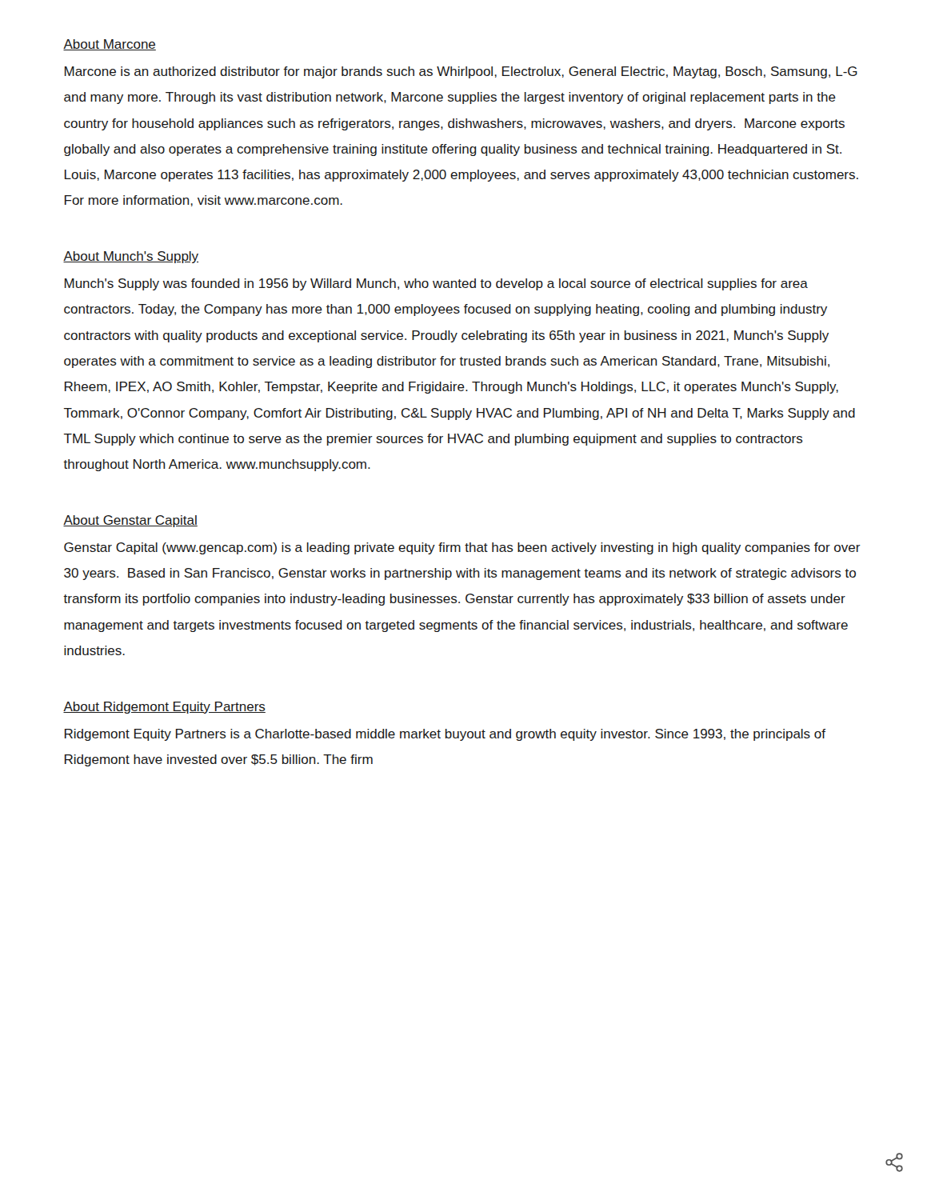About Marcone
Marcone is an authorized distributor for major brands such as Whirlpool, Electrolux, General Electric, Maytag, Bosch, Samsung, L-G and many more. Through its vast distribution network, Marcone supplies the largest inventory of original replacement parts in the country for household appliances such as refrigerators, ranges, dishwashers, microwaves, washers, and dryers. Marcone exports globally and also operates a comprehensive training institute offering quality business and technical training. Headquartered in St. Louis, Marcone operates 113 facilities, has approximately 2,000 employees, and serves approximately 43,000 technician customers. For more information, visit www.marcone.com.
About Munch's Supply
Munch's Supply was founded in 1956 by Willard Munch, who wanted to develop a local source of electrical supplies for area contractors. Today, the Company has more than 1,000 employees focused on supplying heating, cooling and plumbing industry contractors with quality products and exceptional service. Proudly celebrating its 65th year in business in 2021, Munch's Supply operates with a commitment to service as a leading distributor for trusted brands such as American Standard, Trane, Mitsubishi, Rheem, IPEX, AO Smith, Kohler, Tempstar, Keeprite and Frigidaire. Through Munch's Holdings, LLC, it operates Munch's Supply, Tommark, O'Connor Company, Comfort Air Distributing, C&L Supply HVAC and Plumbing, API of NH and Delta T, Marks Supply and TML Supply which continue to serve as the premier sources for HVAC and plumbing equipment and supplies to contractors throughout North America. www.munchsupply.com.
About Genstar Capital
Genstar Capital (www.gencap.com) is a leading private equity firm that has been actively investing in high quality companies for over 30 years. Based in San Francisco, Genstar works in partnership with its management teams and its network of strategic advisors to transform its portfolio companies into industry-leading businesses. Genstar currently has approximately $33 billion of assets under management and targets investments focused on targeted segments of the financial services, industrials, healthcare, and software industries.
About Ridgemont Equity Partners
Ridgemont Equity Partners is a Charlotte-based middle market buyout and growth equity investor. Since 1993, the principals of Ridgemont have invested over $5.5 billion. The firm